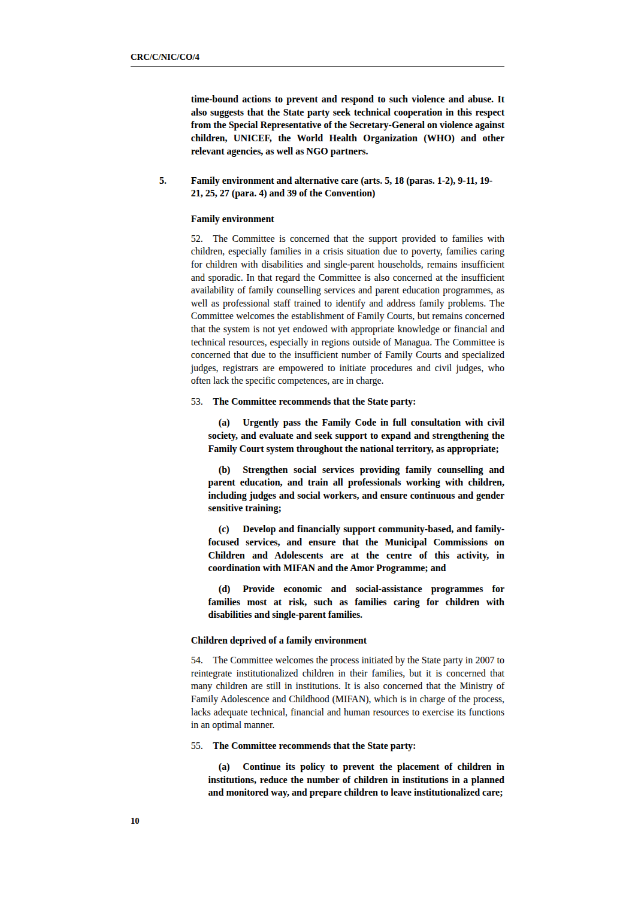CRC/C/NIC/CO/4
time-bound actions to prevent and respond to such violence and abuse. It also suggests that the State party seek technical cooperation in this respect from the Special Representative of the Secretary-General on violence against children, UNICEF, the World Health Organization (WHO) and other relevant agencies, as well as NGO partners.
5. Family environment and alternative care (arts. 5, 18 (paras. 1-2), 9-11, 19-21, 25, 27 (para. 4) and 39 of the Convention)
Family environment
52. The Committee is concerned that the support provided to families with children, especially families in a crisis situation due to poverty, families caring for children with disabilities and single-parent households, remains insufficient and sporadic. In that regard the Committee is also concerned at the insufficient availability of family counselling services and parent education programmes, as well as professional staff trained to identify and address family problems. The Committee welcomes the establishment of Family Courts, but remains concerned that the system is not yet endowed with appropriate knowledge or financial and technical resources, especially in regions outside of Managua. The Committee is concerned that due to the insufficient number of Family Courts and specialized judges, registrars are empowered to initiate procedures and civil judges, who often lack the specific competences, are in charge.
53. The Committee recommends that the State party:
(a) Urgently pass the Family Code in full consultation with civil society, and evaluate and seek support to expand and strengthening the Family Court system throughout the national territory, as appropriate;
(b) Strengthen social services providing family counselling and parent education, and train all professionals working with children, including judges and social workers, and ensure continuous and gender sensitive training;
(c) Develop and financially support community-based, and family-focused services, and ensure that the Municipal Commissions on Children and Adolescents are at the centre of this activity, in coordination with MIFAN and the Amor Programme; and
(d) Provide economic and social-assistance programmes for families most at risk, such as families caring for children with disabilities and single-parent families.
Children deprived of a family environment
54. The Committee welcomes the process initiated by the State party in 2007 to reintegrate institutionalized children in their families, but it is concerned that many children are still in institutions. It is also concerned that the Ministry of Family Adolescence and Childhood (MIFAN), which is in charge of the process, lacks adequate technical, financial and human resources to exercise its functions in an optimal manner.
55. The Committee recommends that the State party:
(a) Continue its policy to prevent the placement of children in institutions, reduce the number of children in institutions in a planned and monitored way, and prepare children to leave institutionalized care;
10